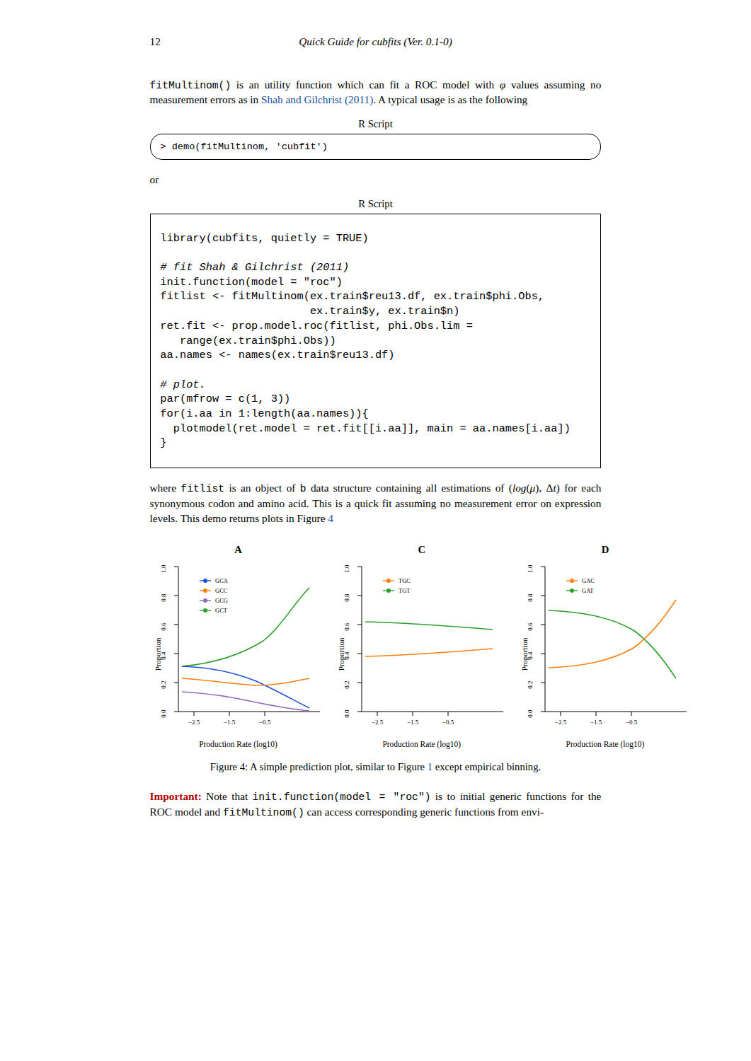12
Quick Guide for cubfits (Ver. 0.1-0)
fitMultinom() is an utility function which can fit a ROC model with φ values assuming no measurement errors as in Shah and Gilchrist (2011). A typical usage is as the following
R Script
> demo(fitMultinom, 'cubfit')
or
R Script
library(cubfits, quietly = TRUE)

# fit Shah & Gilchrist (2011)
init.function(model = "roc")
fitlist <- fitMultinom(ex.train$reu13.df, ex.train$phi.Obs,
                       ex.train$y, ex.train$n)
ret.fit <- prop.model.roc(fitlist, phi.Obs.lim =
   range(ex.train$phi.Obs))
aa.names <- names(ex.train$reu13.df)

# plot.
par(mfrow = c(1, 3))
for(i.aa in 1:length(aa.names)){
  plotmodel(ret.model = ret.fit[[i.aa]], main = aa.names[i.aa])
}
where fitlist is an object of b data structure containing all estimations of (log(μ), Δt) for each synonymous codon and amino acid. This is a quick fit assuming no measurement error on expression levels. This demo returns plots in Figure 4
A
Proportion
0.0 0.2 0.4 0.6 0.8 1.0 −2.5 −1.5 −0.5 GCA GCC GCG GCT
Production Rate (log10)
C
Proportion
0.0 0.2 0.4 0.6 0.8 1.0 −2.5 −1.5 −0.5 TGC TGT
Production Rate (log10)
D
Proportion
0.0 0.2 0.4 0.6 0.8 1.0 −2.5 −1.5 −0.5 GAC GAT
Production Rate (log10)
Figure 4: A simple prediction plot, similar to Figure 1 except empirical binning.
Important: Note that init.function(model = "roc") is to initial generic functions for the ROC model and fitMultinom() can access corresponding generic functions from envi-